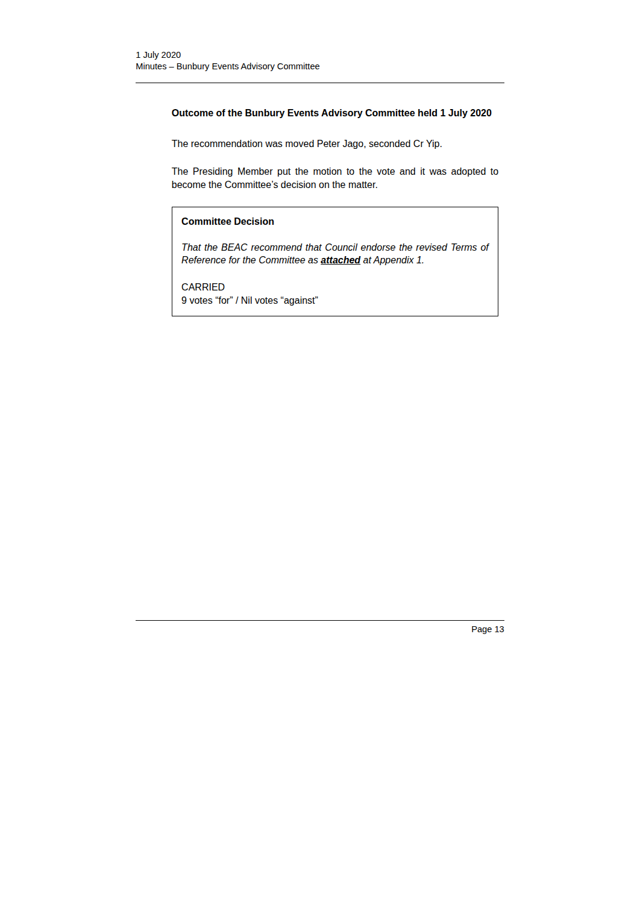1 July 2020 Minutes – Bunbury Events Advisory Committee
Outcome of the Bunbury Events Advisory Committee held 1 July 2020
The recommendation was moved Peter Jago, seconded Cr Yip.
The Presiding Member put the motion to the vote and it was adopted to become the Committee’s decision on the matter.
Committee Decision
That the BEAC recommend that Council endorse the revised Terms of Reference for the Committee as attached at Appendix 1.
CARRIED
9 votes “for” / Nil votes “against”
Page 13